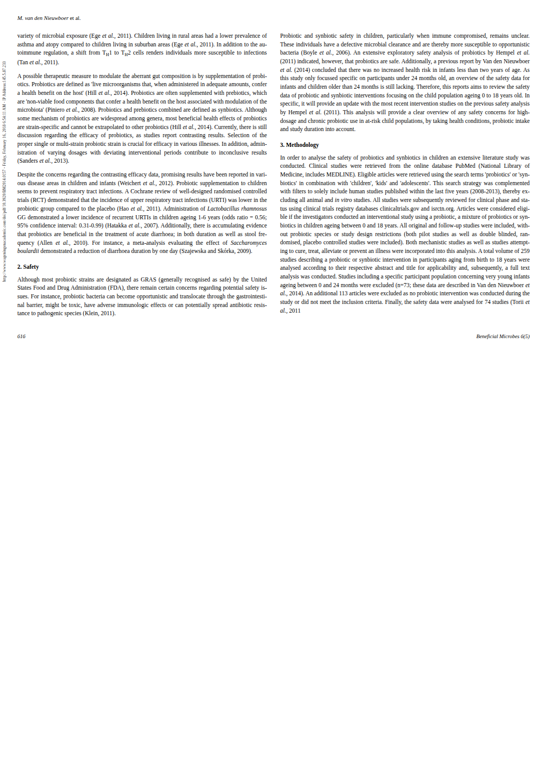http://www.wageningenacademic.com/doi/pdf/10.3920/BM2014.0157 - Friday, February 16, 2018 6:54:11 AM - IP Address:145.5.87.233
M. van den Nieuwboer et al.
variety of microbial exposure (Ege et al., 2011). Children living in rural areas had a lower prevalence of asthma and atopy compared to children living in suburban areas (Ege et al., 2011). In addition to the autoimmune regulation, a shift from TH1 to TH2 cells renders individuals more susceptible to infections (Tan et al., 2011).
A possible therapeutic measure to modulate the aberrant gut composition is by supplementation of probiotics. Probiotics are defined as 'live microorganisms that, when administered in adequate amounts, confer a health benefit on the host' (Hill et al., 2014). Probiotics are often supplemented with prebiotics, which are 'non-viable food components that confer a health benefit on the host associated with modulation of the microbiota' (Piniero et al., 2008). Probiotics and prebiotics combined are defined as synbiotics. Although some mechanism of probiotics are widespread among genera, most beneficial health effects of probiotics are strain-specific and cannot be extrapolated to other probiotics (Hill et al., 2014). Currently, there is still discussion regarding the efficacy of probiotics, as studies report contrasting results. Selection of the proper single or multi-strain probiotic strain is crucial for efficacy in various illnesses. In addition, administration of varying dosages with deviating interventional periods contribute to inconclusive results (Sanders et al., 2013).
Despite the concerns regarding the contrasting efficacy data, promising results have been reported in various disease areas in children and infants (Weichert et al., 2012). Probiotic supplementation to children seems to prevent respiratory tract infections. A Cochrane review of well-designed randomised controlled trials (RCT) demonstrated that the incidence of upper respiratory tract infections (URTI) was lower in the probiotic group compared to the placebo (Hao et al., 2011). Administration of Lactobacillus rhamnosus GG demonstrated a lower incidence of recurrent URTIs in children ageing 1-6 years (odds ratio = 0.56; 95% confidence interval: 0.31-0.99) (Hatakka et al., 2007). Additionally, there is accumulating evidence that probiotics are beneficial in the treatment of acute diarrhoea; in both duration as well as stool frequency (Allen et al., 2010). For instance, a meta-analysis evaluating the effect of Saccharomyces boulardii demonstrated a reduction of diarrhoea duration by one day (Szajewska and Skórka, 2009).
2. Safety
Although most probiotic strains are designated as GRAS (generally recognised as safe) by the United States Food and Drug Administration (FDA), there remain certain concerns regarding potential safety issues. For instance, probiotic bacteria can become opportunistic and translocate through the gastrointestinal barrier, might be toxic, have adverse immunologic effects or can potentially spread antibiotic resistance to pathogenic species (Klein, 2011).
Probiotic and synbiotic safety in children, particularly when immune compromised, remains unclear. These individuals have a defective microbial clearance and are thereby more susceptible to opportunistic bacteria (Boyle et al., 2006). An extensive exploratory safety analysis of probiotics by Hempel et al. (2011) indicated, however, that probiotics are safe. Additionally, a previous report by Van den Nieuwboer et al. (2014) concluded that there was no increased health risk in infants less than two years of age. As this study only focussed specific on participants under 24 months old, an overview of the safety data for infants and children older than 24 months is still lacking. Therefore, this reports aims to review the safety data of probiotic and synbiotic interventions focusing on the child population ageing 0 to 18 years old. In specific, it will provide an update with the most recent intervention studies on the previous safety analysis by Hempel et al. (2011). This analysis will provide a clear overview of any safety concerns for high-dosage and chronic probiotic use in at-risk child populations, by taking health conditions, probiotic intake and study duration into account.
3. Methodology
In order to analyse the safety of probiotics and synbiotics in children an extensive literature study was conducted. Clinical studies were retrieved from the online database PubMed (National Library of Medicine, includes MEDLINE). Eligible articles were retrieved using the search terms 'probiotics' or 'synbiotics' in combination with 'children', 'kids' and 'adolescents'. This search strategy was complemented with filters to solely include human studies published within the last five years (2008-2013), thereby excluding all animal and in vitro studies. All studies were subsequently reviewed for clinical phase and status using clinical trials registry databases clinicaltrials.gov and isrctn.org. Articles were considered eligible if the investigators conducted an interventional study using a probiotic, a mixture of probiotics or synbiotics in children ageing between 0 and 18 years. All original and follow-up studies were included, without probiotic species or study design restrictions (both pilot studies as well as double blinded, randomised, placebo controlled studies were included). Both mechanistic studies as well as studies attempting to cure, treat, alleviate or prevent an illness were incorporated into this analysis. A total volume of 259 studies describing a probiotic or synbiotic intervention in participants aging from birth to 18 years were analysed according to their respective abstract and title for applicability and, subsequently, a full text analysis was conducted. Studies including a specific participant population concerning very young infants ageing between 0 and 24 months were excluded (n=73; these data are described in Van den Nieuwboer et al., 2014). An additional 113 articles were excluded as no probiotic intervention was conducted during the study or did not meet the inclusion criteria. Finally, the safety data were analysed for 74 studies (Torii et al., 2011
616 Beneficial Microbes 6(5)